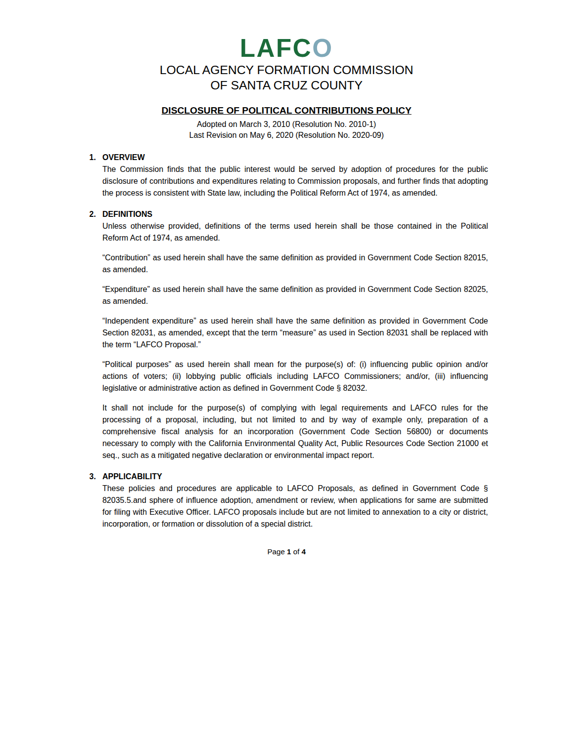LAFCO
LOCAL AGENCY FORMATION COMMISSION
OF SANTA CRUZ COUNTY
DISCLOSURE OF POLITICAL CONTRIBUTIONS POLICY
Adopted on March 3, 2010 (Resolution No. 2010-1)
Last Revision on May 6, 2020 (Resolution No. 2020-09)
Overview
The Commission finds that the public interest would be served by adoption of procedures for the public disclosure of contributions and expenditures relating to Commission proposals, and further finds that adopting the process is consistent with State law, including the Political Reform Act of 1974, as amended.
Definitions
Unless otherwise provided, definitions of the terms used herein shall be those contained in the Political Reform Act of 1974, as amended.
“Contribution” as used herein shall have the same definition as provided in Government Code Section 82015, as amended.
“Expenditure” as used herein shall have the same definition as provided in Government Code Section 82025, as amended.
“Independent expenditure” as used herein shall have the same definition as provided in Government Code Section 82031, as amended, except that the term “measure” as used in Section 82031 shall be replaced with the term “LAFCO Proposal.”
“Political purposes” as used herein shall mean for the purpose(s) of: (i) influencing public opinion and/or actions of voters; (ii) lobbying public officials including LAFCO Commissioners; and/or, (iii) influencing legislative or administrative action as defined in Government Code § 82032.
It shall not include for the purpose(s) of complying with legal requirements and LAFCO rules for the processing of a proposal, including, but not limited to and by way of example only, preparation of a comprehensive fiscal analysis for an incorporation (Government Code Section 56800) or documents necessary to comply with the California Environmental Quality Act, Public Resources Code Section 21000 et seq., such as a mitigated negative declaration or environmental impact report.
Applicability
These policies and procedures are applicable to LAFCO Proposals, as defined in Government Code § 82035.5.and sphere of influence adoption, amendment or review, when applications for same are submitted for filing with Executive Officer. LAFCO proposals include but are not limited to annexation to a city or district, incorporation, or formation or dissolution of a special district.
Page 1 of 4